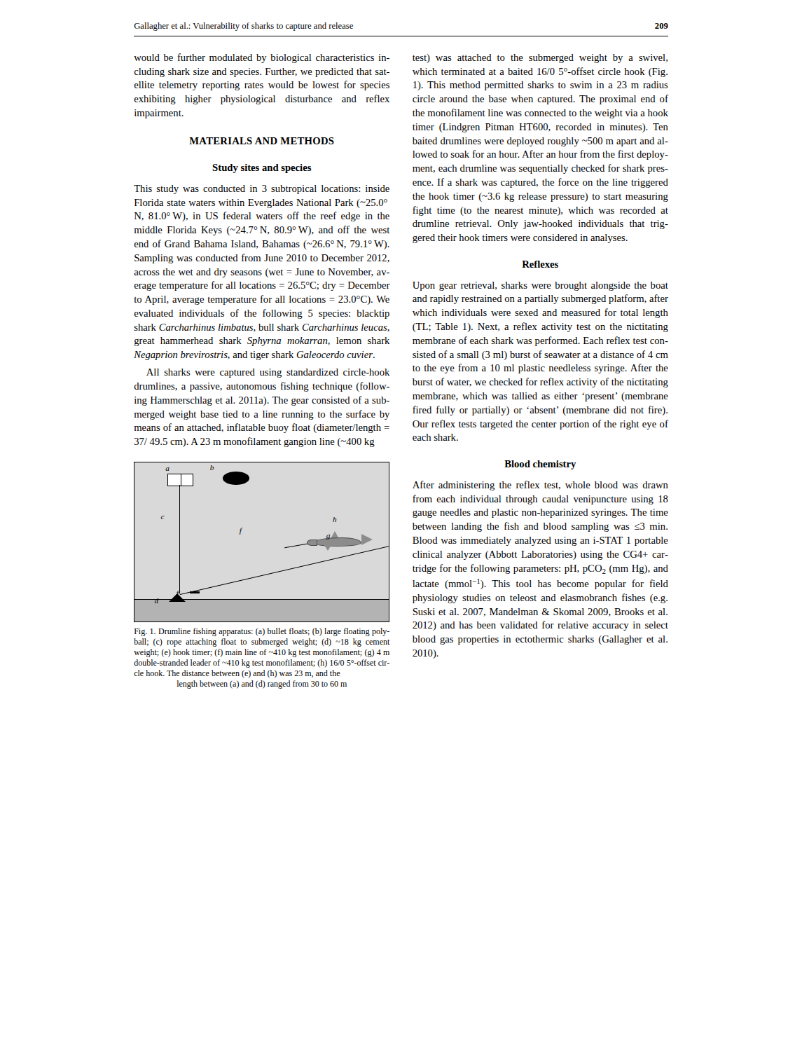Gallagher et al.: Vulnerability of sharks to capture and release 209
would be further modulated by biological characteristics including shark size and species. Further, we predicted that satellite telemetry reporting rates would be lowest for species exhibiting higher physiological disturbance and reflex impairment.
Materials and methods
Study sites and species
This study was conducted in 3 subtropical locations: inside Florida state waters within Everglades National Park (~25.0° N, 81.0° W), in US federal waters off the reef edge in the middle Florida Keys (~24.7° N, 80.9° W), and off the west end of Grand Bahama Island, Bahamas (~26.6° N, 79.1° W). Sampling was conducted from June 2010 to December 2012, across the wet and dry seasons (wet = June to November, average temperature for all locations = 26.5°C; dry = December to April, average temperature for all locations = 23.0°C). We evaluated individuals of the following 5 species: blacktip shark Carcharhinus limbatus, bull shark Carcharhinus leucas, great hammerhead shark Sphyrna mokarran, lemon shark Negaprion brevirostris, and tiger shark Galeocerdo cuvier.
All sharks were captured using standardized circle-hook drumlines, a passive, autonomous fishing technique (following Hammerschlag et al. 2011a). The gear consisted of a submerged weight base tied to a line running to the surface by means of an attached, inflatable buoy float (diameter/length = 37/ 49.5 cm). A 23 m monofilament gangion line (~400 kg
a b c d e f g h
Fig. 1. Drumline fishing apparatus: (a) bullet floats; (b) large floating poly-ball; (c) rope attaching float to submerged weight; (d) ~18 kg cement weight; (e) hook timer; (f) main line of ~410 kg test monofilament; (g) 4 m double-stranded leader of ~410 kg test monofilament; (h) 16/0 5°-offset circle hook. The distance between (e) and (h) was 23 m, and the length between (a) and (d) ranged from 30 to 60 m
test) was attached to the submerged weight by a swivel, which terminated at a baited 16/0 5°-offset circle hook (Fig. 1). This method permitted sharks to swim in a 23 m radius circle around the base when captured. The proximal end of the monofilament line was connected to the weight via a hook timer (Lindgren Pitman HT600, recorded in minutes). Ten baited drumlines were deployed roughly ~500 m apart and allowed to soak for an hour. After an hour from the first deployment, each drumline was sequentially checked for shark presence. If a shark was captured, the force on the line triggered the hook timer (~3.6 kg release pressure) to start measuring fight time (to the nearest minute), which was recorded at drumline retrieval. Only jaw-hooked individuals that triggered their hook timers were considered in analyses.
Reflexes
Upon gear retrieval, sharks were brought alongside the boat and rapidly restrained on a partially submerged platform, after which individuals were sexed and measured for total length (TL; Table 1). Next, a reflex activity test on the nictitating membrane of each shark was performed. Each reflex test consisted of a small (3 ml) burst of seawater at a distance of 4 cm to the eye from a 10 ml plastic needleless syringe. After the burst of water, we checked for reflex activity of the nictitating membrane, which was tallied as either ‘present’ (membrane fired fully or partially) or ‘absent’ (membrane did not fire). Our reflex tests targeted the center portion of the right eye of each shark.
Blood chemistry
After administering the reflex test, whole blood was drawn from each individual through caudal venipuncture using 18 gauge needles and plastic non-heparinized syringes. The time between landing the fish and blood sampling was ≤3 min. Blood was immediately analyzed using an i-STAT 1 portable clinical analyzer (Abbott Laboratories) using the CG4+ cartridge for the following parameters: pH, pCO2 (mm Hg), and lactate (mmol−1). This tool has become popular for field physiology studies on teleost and elasmobranch fishes (e.g. Suski et al. 2007, Mandelman & Skomal 2009, Brooks et al. 2012) and has been validated for relative accuracy in select blood gas properties in ectothermic sharks (Gallagher et al. 2010).